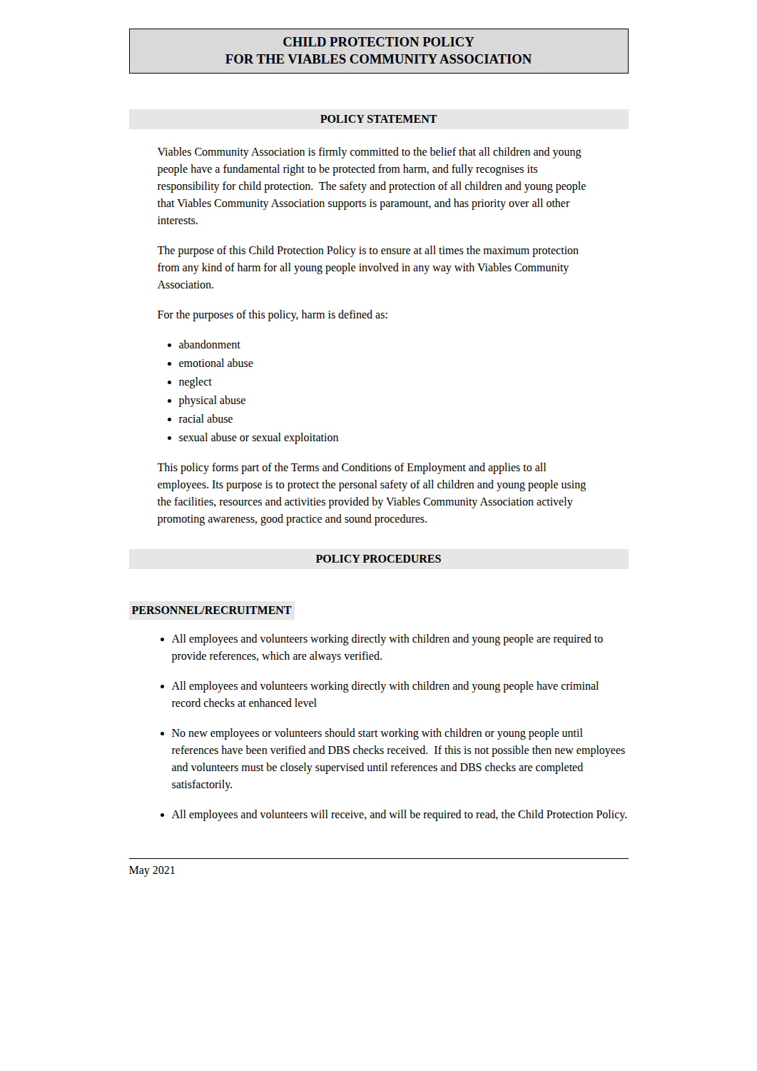CHILD PROTECTION POLICY
FOR THE VIABLES COMMUNITY ASSOCIATION
POLICY STATEMENT
Viables Community Association is firmly committed to the belief that all children and young people have a fundamental right to be protected from harm, and fully recognises its responsibility for child protection. The safety and protection of all children and young people that Viables Community Association supports is paramount, and has priority over all other interests.
The purpose of this Child Protection Policy is to ensure at all times the maximum protection from any kind of harm for all young people involved in any way with Viables Community Association.
For the purposes of this policy, harm is defined as:
abandonment
emotional abuse
neglect
physical abuse
racial abuse
sexual abuse or sexual exploitation
This policy forms part of the Terms and Conditions of Employment and applies to all employees. Its purpose is to protect the personal safety of all children and young people using the facilities, resources and activities provided by Viables Community Association actively promoting awareness, good practice and sound procedures.
POLICY PROCEDURES
PERSONNEL/RECRUITMENT
All employees and volunteers working directly with children and young people are required to provide references, which are always verified.
All employees and volunteers working directly with children and young people have criminal record checks at enhanced level
No new employees or volunteers should start working with children or young people until references have been verified and DBS checks received. If this is not possible then new employees and volunteers must be closely supervised until references and DBS checks are completed satisfactorily.
All employees and volunteers will receive, and will be required to read, the Child Protection Policy.
May 2021